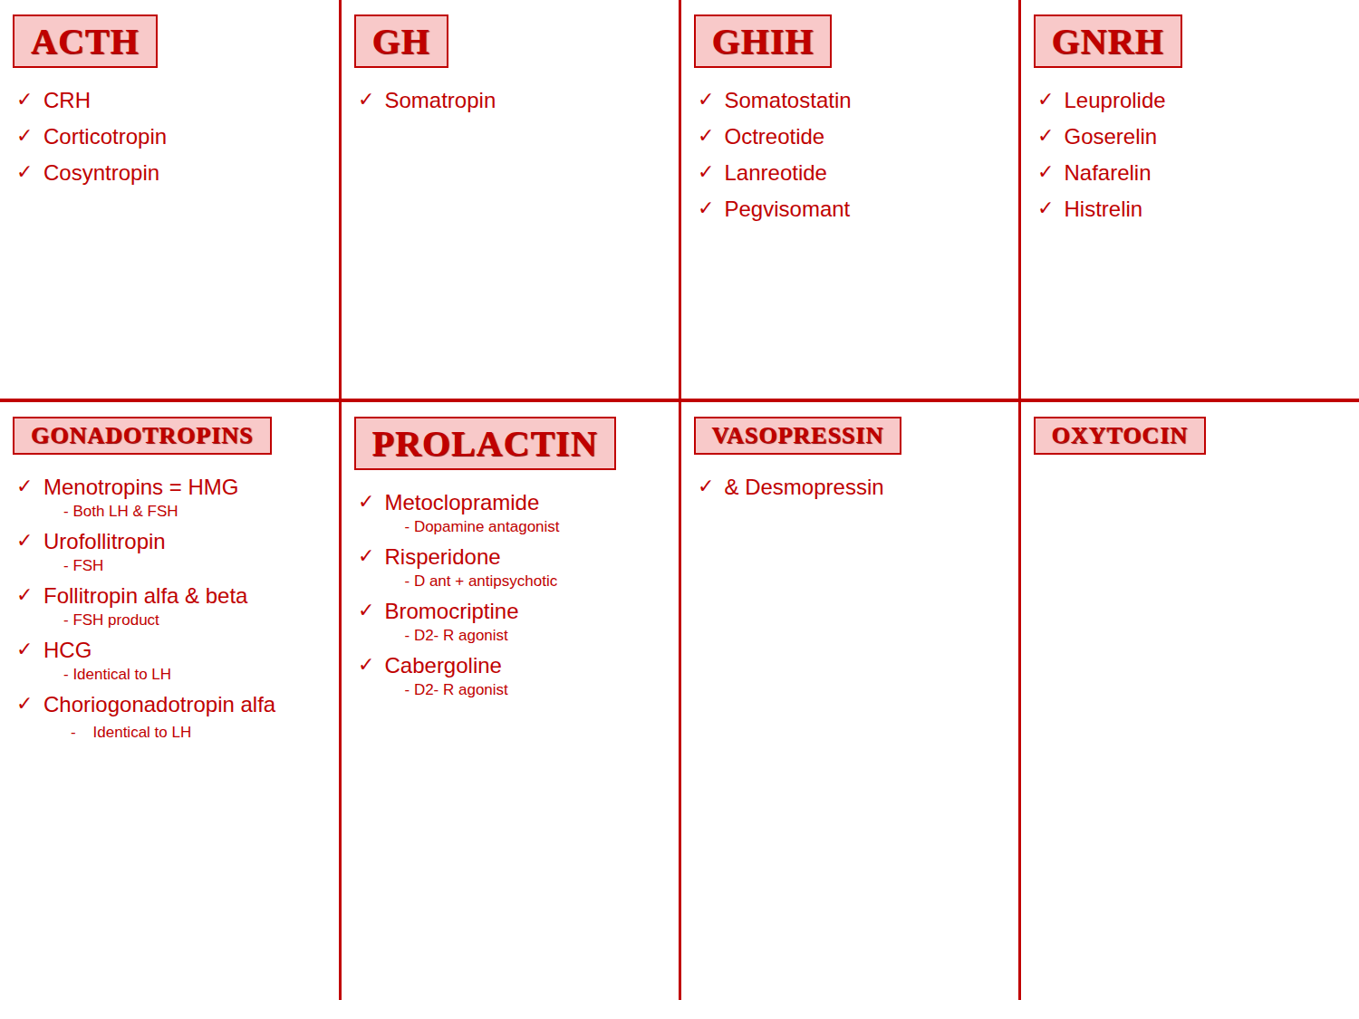| ACTH CRH Corticotropin Cosyntropin | GH Somatropin | GHIH Somatostatin Octreotide Lanreotide Pegvisomant | GNRH Leuprolide Goserelin Nafarelin Histrelin |
| GONADOTROPINS Menotropins = HMG - Both LH & FSH Urofollitropin - FSH Follitropin alfa & beta - FSH product HCG - Identical to LH Choriogonadotropin alfa - Identical to LH | PROLACTIN Metoclopramide - Dopamine antagonist Risperidone - D ant + antipsychotic Bromocriptine - D2- R agonist Cabergoline - D2- R agonist | VASOPRESSIN & Desmopressin | OXYTOCIN |